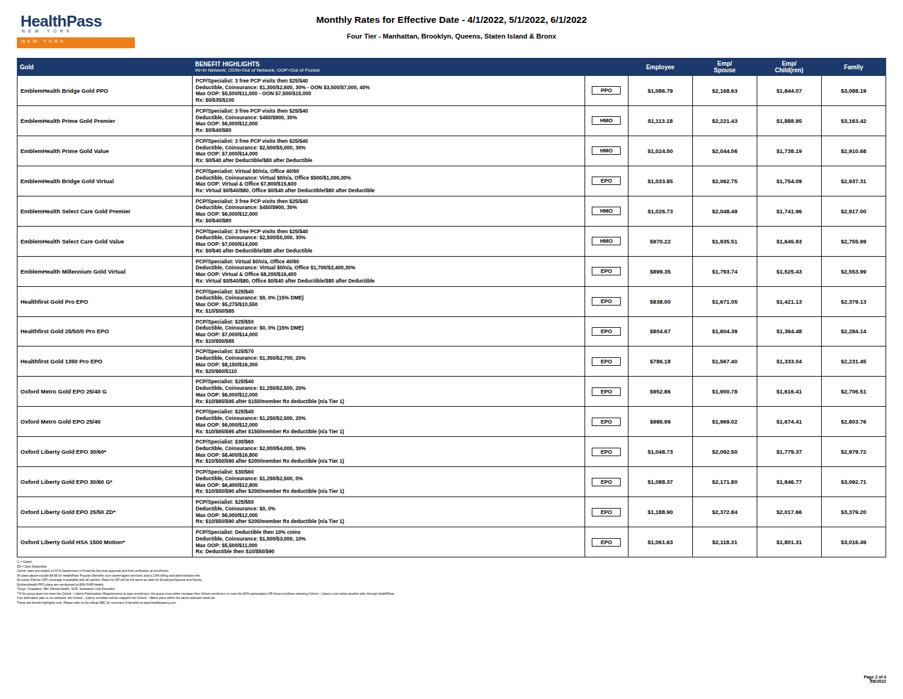HealthPass
N E W Y O R K
N E W Y O R K
Monthly Rates for Effective Date - 4/1/2022, 5/1/2022, 6/1/2022
Four Tier - Manhattan, Brooklyn, Queens, Staten Island & Bronx
| Gold | BENEFIT HIGHLIGHTS IN=In Network; OON=Out of Network; OOP=Out of Pocket | | Employee | Emp/ Spouse | Emp/ Child(ren) | Family |
| --- | --- | --- | --- | --- | --- | --- |
| EmblemHealth Bridge Gold PPO | PCP/Specialist: 3 free PCP visits then $25/$40 Deductible, Coinsurance: $1,300/$2,600, 30% - OON $3,500/$7,000, 40% Max OOP: $5,500/$11,000 - OON $7,500/$15,000 Rx: $0/$35/$100 | PPO | $1,086.79 | $2,168.63 | $1,844.07 | $3,088.19 |
| EmblemHealth Prime Gold Premier | PCP/Specialist: 3 free PCP visits then $25/$40 Deductible, Coinsurance: $450/$900, 30% Max OOP: $6,000/$12,000 Rx: $0/$40/$80 | HMO | $1,113.18 | $2,221.43 | $1,888.95 | $3,163.42 |
| EmblemHealth Prime Gold Value | PCP/Specialist: 3 free PCP visits then $25/$40 Deductible, Coinsurance: $2,500/$5,000, 30% Max OOP: $7,000/$14,000 Rx: $0/$40 after Deductible/$80 after Deductible | HMO | $1,024.50 | $2,044.06 | $1,738.19 | $2,910.68 |
| EmblemHealth Bridge Gold Virtual | PCP/Specialist: Virtual $0/n/a, Office 40/60 Deductible, Coinsurance: Virtual $0/n/a, Office $500/$1,000,30% Max OOP: Virtual & Office $7,800/$15,600 Rx: Virtual $0/$40/$80, Office $0/$40 after Deductible/$80 after Deductible | EPO | $1,033.85 | $2,062.75 | $1,754.09 | $2,937.31 |
| EmblemHealth Select Care Gold Premier | PCP/Specialist: 3 free PCP visits then $25/$40 Deductible, Coinsurance: $450/$900, 30% Max OOP: $6,000/$12,000 Rx: $0/$40/$80 | HMO | $1,026.73 | $2,048.49 | $1,741.96 | $2,917.00 |
| EmblemHealth Select Care Gold Value | PCP/Specialist: 3 free PCP visits then $25/$40 Deductible, Coinsurance: $2,500/$5,000, 30% Max OOP: $7,000/$14,000 Rx: $0/$40 after Deductible/$80 after Deductible | HMO | $970.22 | $1,935.51 | $1,645.93 | $2,755.99 |
| EmblemHealth Millennium Gold Virtual | PCP/Specialist: Virtual $0/n/a, Office 40/60 Deductible, Coinsurance: Virtual $0/n/a, Office $1,700/$3,400,30% Max OOP: Virtual & Office $8,200/$16,400 Rx: Virtual $0/$40/$80, Office $0/$40 after Deductible/$80 after Deductible | EPO | $899.35 | $1,793.74 | $1,525.43 | $2,553.99 |
| Healthfirst Gold Pro EPO | PCP/Specialist: $25/$40 Deductible, Coinsurance: $0, 0% (15% DME) Max OOP: $5,275/$10,550 Rx: $10/$50/$85 | EPO | $838.00 | $1,671.05 | $1,421.13 | $2,379.13 |
| Healthfirst Gold 25/50/0 Pro EPO | PCP/Specialist: $25/$50 Deductible, Coinsurance: $0, 0% (15% DME) Max OOP: $7,000/$14,000 Rx: $10/$50/$85 | EPO | $804.67 | $1,604.39 | $1,364.48 | $2,284.14 |
| Healthfirst Gold 1350 Pro EPO | PCP/Specialist: $25/$70 Deductible, Coinsurance: $1,350/$2,700, 20% Max OOP: $8,150/$16,300 Rx: $20/$60/$110 | EPO | $786.18 | $1,567.40 | $1,333.04 | $2,231.45 |
| Oxford Metro Gold EPO 25/40 G | PCP/Specialist: $25/$40 Deductible, Coinsurance: $1,250/$2,500, 20% Max OOP: $6,000/$12,000 Rx: $10/$65/$95 after $150/member Rx deductible (n/a Tier 1) | EPO | $952.86 | $1,900.78 | $1,616.41 | $2,706.51 |
| Oxford Metro Gold EPO 25/40 | PCP/Specialist: $25/$40 Deductible, Coinsurance: $1,250/$2,500, 20% Max OOP: $6,000/$12,000 Rx: $10/$65/$95 after $150/member Rx deductible (n/a Tier 1) | EPO | $986.99 | $1,969.02 | $1,674.41 | $2,803.76 |
| Oxford Liberty Gold EPO 30/60* | PCP/Specialist: $30/$60 Deductible, Coinsurance: $2,000/$4,000, 30% Max OOP: $8,400/$16,800 Rx: $10/$50/$90 after $200/member Rx deductible (n/a Tier 1) | EPO | $1,048.73 | $2,092.50 | $1,779.37 | $2,979.72 |
| Oxford Liberty Gold EPO 30/60 G* | PCP/Specialist: $30/$60 Deductible, Coinsurance: $1,250/$2,500, 0% Max OOP: $6,400/$12,800 Rx: $10/$50/$90 after $200/member Rx deductible (n/a Tier 1) | EPO | $1,088.37 | $2,171.80 | $1,846.77 | $3,092.71 |
| Oxford Liberty Gold EPO 25/50 ZD* | PCP/Specialist: $25/$50 Deductible, Coinsurance: $0, 0% Max OOP: $6,000/$12,000 Rx: $10/$50/$90 after $200/member Rx deductible (n/a Tier 1) | EPO | $1,188.90 | $2,372.84 | $2,017.66 | $3,379.20 |
| Oxford Liberty Gold HSA 1500 Motion* | PCP/Specialist: Deductible then 10% coins Deductible, Coinsurance: $1,500/$3,000, 10% Max OOP: $5,500/$11,000 Rx: Deductible then $10/$50/$90 | EPO | $1,061.63 | $2,118.31 | $1,801.31 | $3,016.49 |
G = Gated
ZD = Zero Deductible
Carrier rates are subject to NYS Department of Financial Services approval and final verification at enrollment.
All plans above include $4.95 for HealthPass Program Benefits (non-carrier/agent services) and a 2.9% billing and administrative fee.
Domestic Partner (DP) coverage is available with all carriers. Rates for DP will be the same as rates for Employee/Spouse and Family.
EmblemHealth PPO plans are reimbursed at 80% FAIR Health.
*Outpt: Outpatient, MH: Mental Health, SUD: Substance Use Disorders
**If the group does not meet the Oxford – Liberty Participation Requirements at open enrollment; the group must either increase their Oxford enrollment to meet the 60% participation OR those enrollees selecting Oxford – Liberty must select another plan through HealthPass.
If an alternative plan is not selected, the Oxford – Liberty enrollees will be mapped into Oxford – Metro plans within the same selected metal tier.
These are benefit highlights only. Please refer to the official SBC for summary of benefits at www.healthpassny.com.
Page 2 of 4
5/6/2022